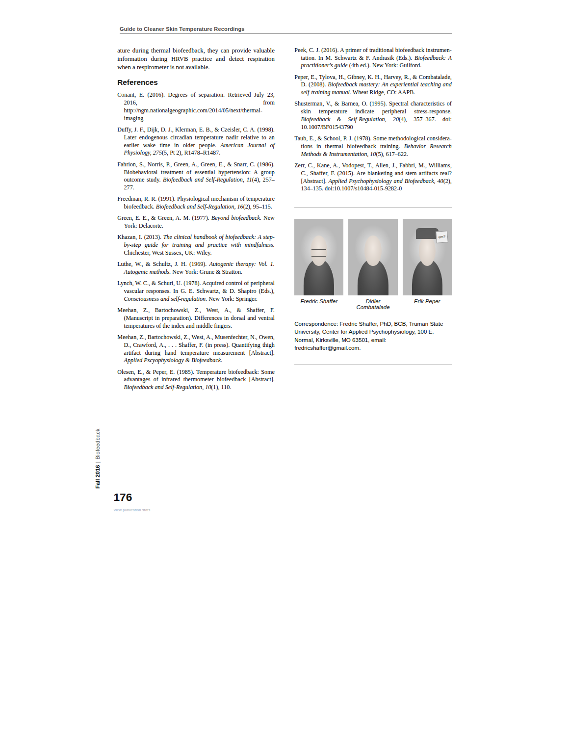Guide to Cleaner Skin Temperature Recordings
ature during thermal biofeedback, they can provide valuable information during HRVB practice and detect respiration when a respirometer is not available.
References
Conant, E. (2016). Degrees of separation. Retrieved July 23, 2016, from http://ngm.nationalgeographic.com/2014/05/next/thermal-imaging
Duffy, J. F., Dijk, D. J., Klerman, E. B., & Czeisler, C. A. (1998). Later endogenous circadian temperature nadir relative to an earlier wake time in older people. American Journal of Physiology, 275(5, Pt 2), R1478–R1487.
Fahrion, S., Norris, P., Green, A., Green, E., & Snarr, C. (1986). Biobehavioral treatment of essential hypertension: A group outcome study. Biofeedback and Self-Regulation, 11(4), 257–277.
Freedman, R. R. (1991). Physiological mechanism of temperature biofeedback. Biofeedback and Self-Regulation, 16(2), 95–115.
Green, E. E., & Green, A. M. (1977). Beyond biofeedback. New York: Delacorte.
Khazan, I. (2013). The clinical handbook of biofeedback: A step-by-step guide for training and practice with mindfulness. Chichester, West Sussex, UK: Wiley.
Luthe, W., & Schultz, J. H. (1969). Autogenic therapy: Vol. 1. Autogenic methods. New York: Grune & Stratton.
Lynch, W. C., & Schuri, U. (1978). Acquired control of peripheral vascular responses. In G. E. Schwartz, & D. Shapiro (Eds.), Consciousness and self-regulation. New York: Springer.
Meehan, Z., Bartochowski, Z., West, A., & Shaffer, F. (Manuscript in preparation). Differences in dorsal and ventral temperatures of the index and middle fingers.
Meehan, Z., Bartochowski, Z., West, A., Musenfechter, N., Owen, D., Crawford, A., . . . Shaffer, F. (in press). Quantifying thigh artifact during hand temperature measurement [Abstract]. Applied Pscyophysiology & Biofeedback.
Olesen, E., & Peper, E. (1985). Temperature biofeedback: Some advantages of infrared thermometer biofeedback [Abstract]. Biofeedback and Self-Regulation, 10(1), 110.
Peek, C. J. (2016). A primer of traditional biofeedback instrumentation. In M. Schwartz & F. Andrasik (Eds.). Biofeedback: A practitioner's guide (4th ed.). New York: Guilford.
Peper, E., Tylova, H., Gibney, K. H., Harvey, R., & Combatalade, D. (2008). Biofeedback mastery: An experiential teaching and self-training manual. Wheat Ridge, CO: AAPB.
Shusterman, V., & Barnea, O. (1995). Spectral characteristics of skin temperature indicate peripheral stress-response. Biofeedback & Self-Regulation, 20(4), 357–367. doi: 10.1007/BF01543790
Taub, E., & School, P. J. (1978). Some methodological considerations in thermal biofeedback training. Behavior Research Methods & Instrumentation, 10(5), 617–622.
Zerr, C., Kane, A., Vodopest, T., Allen, J., Fabbri, M., Williams, C., Shaffer, F. (2015). Are blanketing and stem artifacts real? [Abstract]. Applied Psychophysiology and Biofeedback, 40(2), 134–135. doi:10.1007/s10484-015-9282-0
Fredric Shaffer
Didier Combatalade
em?
Erik Peper
Correspondence: Fredric Shaffer, PhD, BCB, Truman State University, Center for Applied Psychophysiology, 100 E. Normal, Kirksville, MO 63501, email: fredricshaffer@gmail.com.
Fall 2016|Biofeedback
176
View publication stats